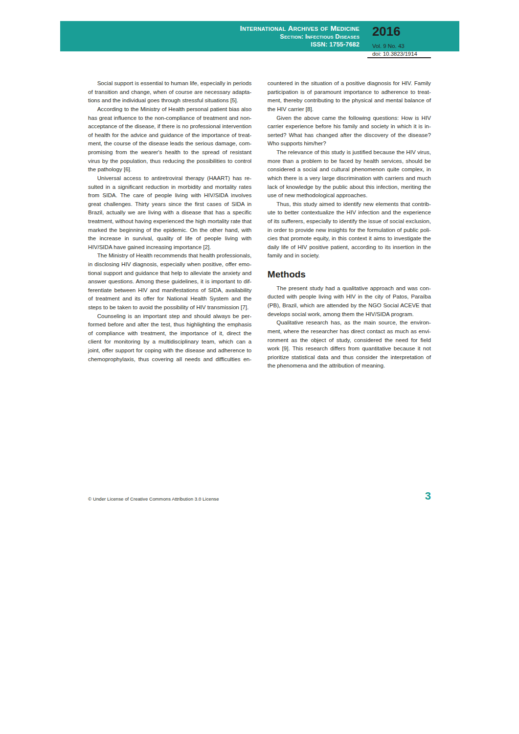International Archives of Medicine
Section: Infectious Diseases
ISSN: 1755-7682
2016
Vol. 9 No. 43
doi: 10.3823/1914
Social support is essential to human life, especially in periods of transition and change, when of course are necessary adaptations and the individual goes through stressful situations [5].
According to the Ministry of Health personal patient bias also has great influence to the non-compliance of treatment and non-acceptance of the disease, if there is no professional intervention of health for the advice and guidance of the importance of treatment, the course of the disease leads the serious damage, compromising from the wearer's health to the spread of resistant virus by the population, thus reducing the possibilities to control the pathology [6].
Universal access to antiretroviral therapy (HAART) has resulted in a significant reduction in morbidity and mortality rates from SIDA. The care of people living with HIV/SIDA involves great challenges. Thirty years since the first cases of SIDA in Brazil, actually we are living with a disease that has a specific treatment, without having experienced the high mortality rate that marked the beginning of the epidemic. On the other hand, with the increase in survival, quality of life of people living with HIV/SIDA have gained increasing importance [2].
The Ministry of Health recommends that health professionals, in disclosing HIV diagnosis, especially when positive, offer emotional support and guidance that help to alleviate the anxiety and answer questions. Among these guidelines, it is important to differentiate between HIV and manifestations of SIDA, availability of treatment and its offer for National Health System and the steps to be taken to avoid the possibility of HIV transmission [7].
Counseling is an important step and should always be performed before and after the test, thus highlighting the emphasis of compliance with treatment, the importance of it, direct the client for monitoring by a multidisciplinary team, which can a joint, offer support for coping with the disease and adherence to chemoprophylaxis, thus covering all needs and difficulties encountered in the situation of a positive diagnosis for HIV. Family participation is of paramount importance to adherence to treatment, thereby contributing to the physical and mental balance of the HIV carrier [8].
Given the above came the following questions: How is HIV carrier experience before his family and society in which it is inserted? What has changed after the discovery of the disease? Who supports him/her?
The relevance of this study is justified because the HIV virus, more than a problem to be faced by health services, should be considered a social and cultural phenomenon quite complex, in which there is a very large discrimination with carriers and much lack of knowledge by the public about this infection, meriting the use of new methodological approaches.
Thus, this study aimed to identify new elements that contribute to better contextualize the HIV infection and the experience of its sufferers, especially to identify the issue of social exclusion, in order to provide new insights for the formulation of public policies that promote equity, in this context it aims to investigate the daily life of HIV positive patient, according to its insertion in the family and in society.
Methods
The present study had a qualitative approach and was conducted with people living with HIV in the city of Patos, Paraíba (PB), Brazil, which are attended by the NGO Social ACEVE that develops social work, among them the HIV/SIDA program.
Qualitative research has, as the main source, the environment, where the researcher has direct contact as much as environment as the object of study, considered the need for field work [9]. This research differs from quantitative because it not prioritize statistical data and thus consider the interpretation of the phenomena and the attribution of meaning.
© Under License of Creative Commons Attribution 3.0 License
3